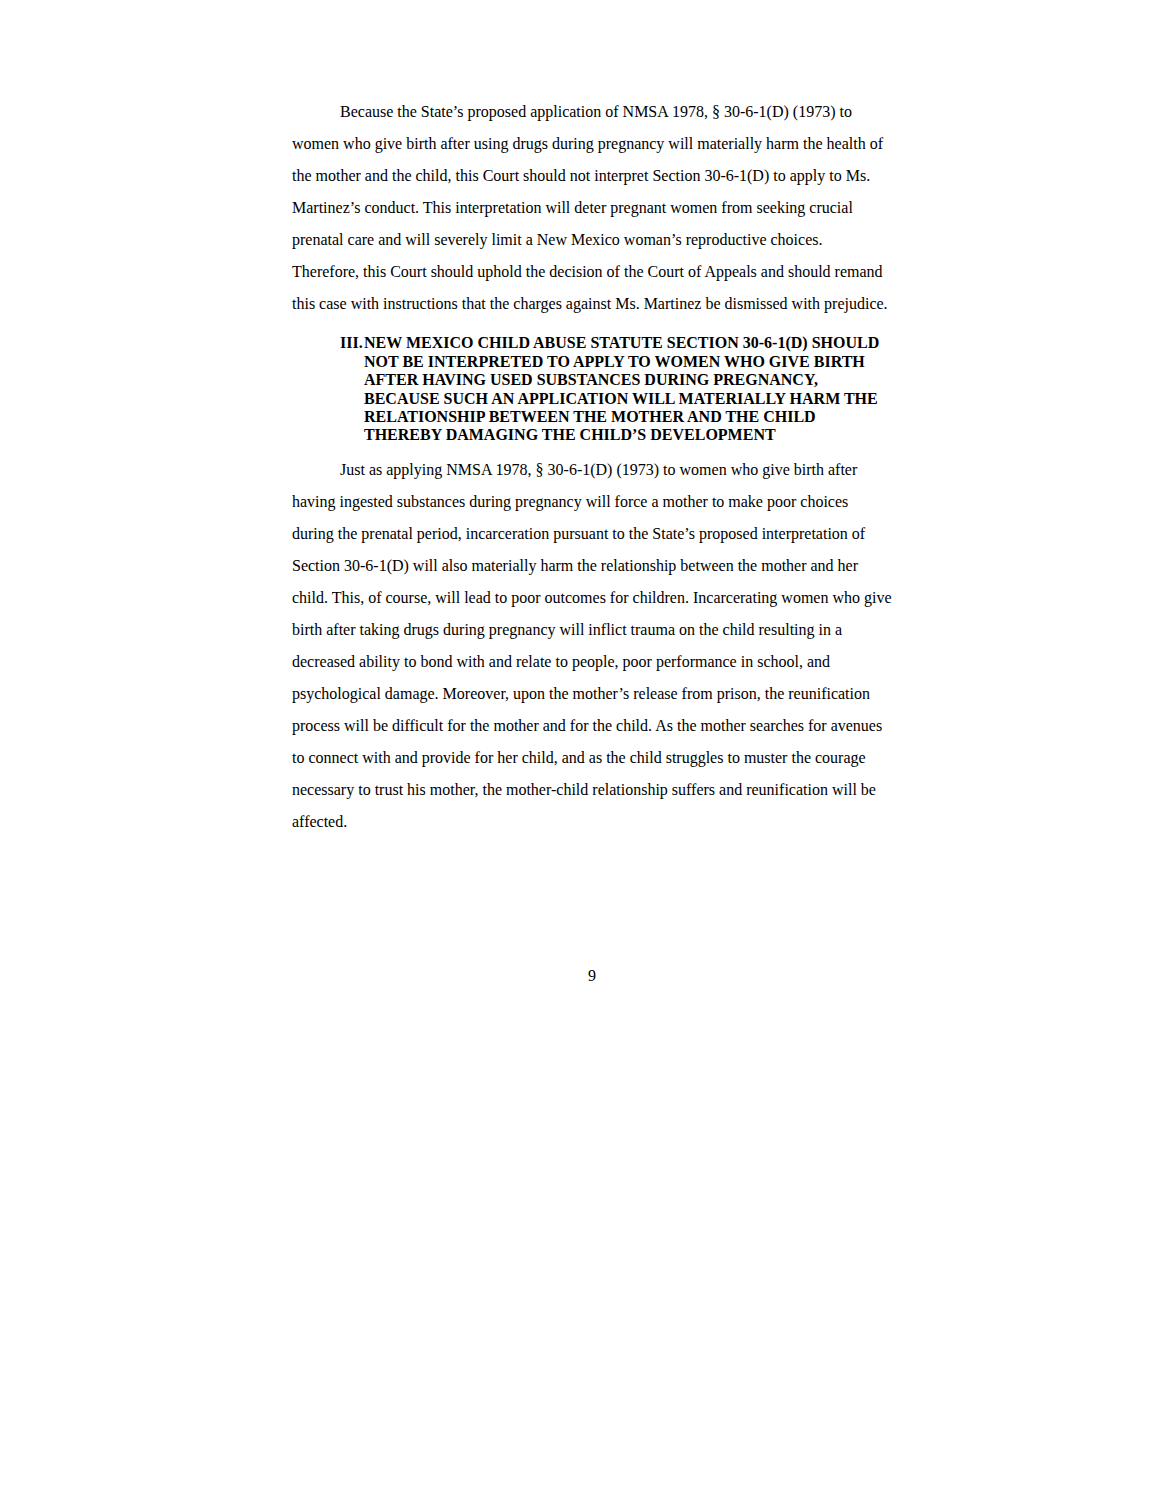Because the State’s proposed application of NMSA 1978, § 30-6-1(D) (1973) to women who give birth after using drugs during pregnancy will materially harm the health of the mother and the child, this Court should not interpret Section 30-6-1(D) to apply to Ms. Martinez’s conduct. This interpretation will deter pregnant women from seeking crucial prenatal care and will severely limit a New Mexico woman’s reproductive choices. Therefore, this Court should uphold the decision of the Court of Appeals and should remand this case with instructions that the charges against Ms. Martinez be dismissed with prejudice.
III.
New Mexico Child Abuse Statute Section 30-6-1(D) Should Not Be Interpreted To Apply To Women Who Give Birth After Having Used Substances During Pregnancy, Because Such An Application Will Materially Harm The Relationship Between The Mother And The Child Thereby Damaging The Child’s Development
Just as applying NMSA 1978, § 30-6-1(D) (1973) to women who give birth after having ingested substances during pregnancy will force a mother to make poor choices during the prenatal period, incarceration pursuant to the State’s proposed interpretation of Section 30-6-1(D) will also materially harm the relationship between the mother and her child. This, of course, will lead to poor outcomes for children. Incarcerating women who give birth after taking drugs during pregnancy will inflict trauma on the child resulting in a decreased ability to bond with and relate to people, poor performance in school, and psychological damage. Moreover, upon the mother’s release from prison, the reunification process will be difficult for the mother and for the child. As the mother searches for avenues to connect with and provide for her child, and as the child struggles to muster the courage necessary to trust his mother, the mother-child relationship suffers and reunification will be affected.
9